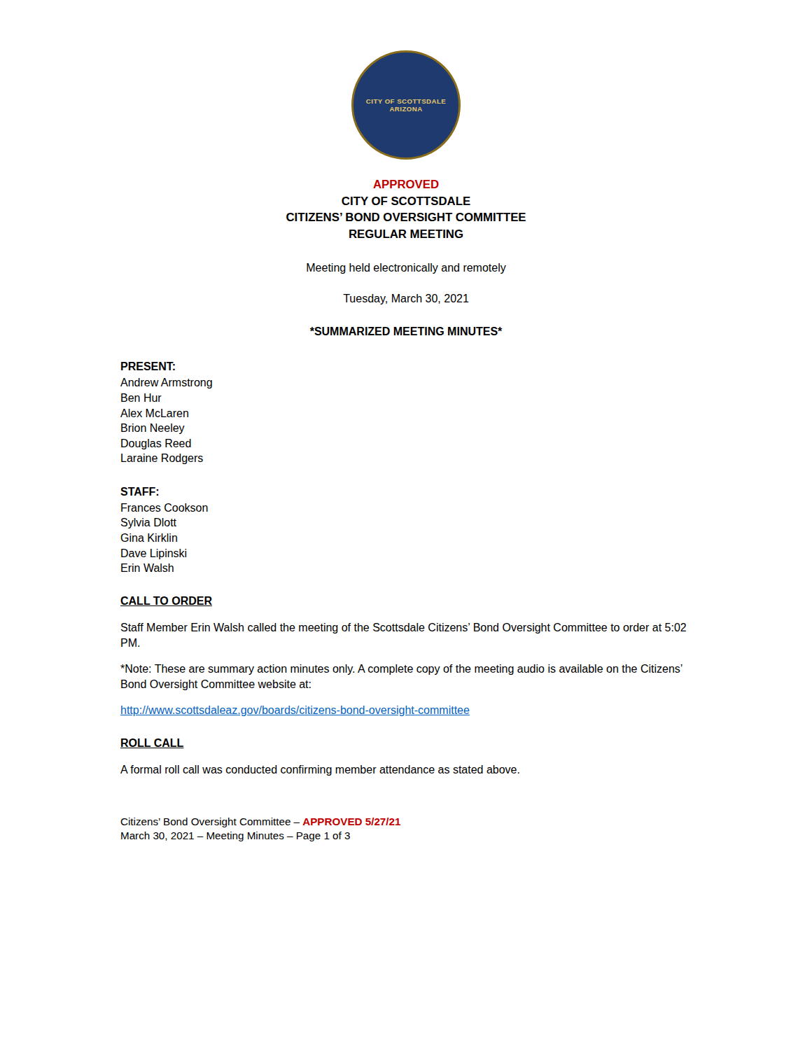CITY OF SCOTTSDALE
ARIZONA
APPROVED CITY OF SCOTTSDALE
CITIZENS’ BOND OVERSIGHT COMMITTEE
REGULAR MEETING
Meeting held electronically and remotely
Tuesday, March 30, 2021
*SUMMARIZED MEETING MINUTES*
PRESENT:
Andrew Armstrong
Ben Hur
Alex McLaren
Brion Neeley
Douglas Reed
Laraine Rodgers
STAFF:
Frances Cookson
Sylvia Dlott
Gina Kirklin
Dave Lipinski
Erin Walsh
CALL TO ORDER
Staff Member Erin Walsh called the meeting of the Scottsdale Citizens’ Bond Oversight Committee to order at 5:02 PM.
*Note: These are summary action minutes only. A complete copy of the meeting audio is available on the Citizens’ Bond Oversight Committee website at:
http://www.scottsdaleaz.gov/boards/citizens-bond-oversight-committee
ROLL CALL
A formal roll call was conducted confirming member attendance as stated above.
Citizens’ Bond Oversight Committee – APPROVED 5/27/21
March 30, 2021 – Meeting Minutes – Page 1 of 3